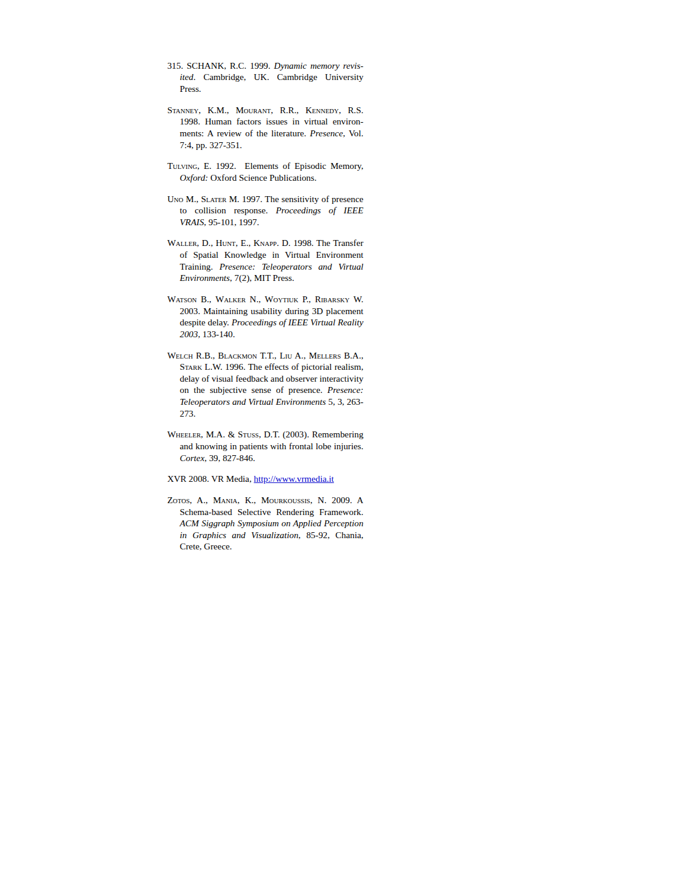315. SCHANK, R.C. 1999. Dynamic memory revisited. Cambridge, UK. Cambridge University Press.
Stanney, K.M., Mourant, R.R., Kennedy, R.S. 1998. Human factors issues in virtual environments: A review of the literature. Presence, Vol. 7:4, pp. 327-351.
Tulving, E. 1992. Elements of Episodic Memory, Oxford: Oxford Science Publications.
Uno M., Slater M. 1997. The sensitivity of presence to collision response. Proceedings of IEEE VRAIS, 95-101, 1997.
Waller, D., Hunt, E., Knapp. D. 1998. The Transfer of Spatial Knowledge in Virtual Environment Training. Presence: Teleoperators and Virtual Environments, 7(2), MIT Press.
Watson B., Walker N., Woytiuk P., Ribarsky W. 2003. Maintaining usability during 3D placement despite delay. Proceedings of IEEE Virtual Reality 2003, 133-140.
Welch R.B., Blackmon T.T., Liu A., Mellers B.A., Stark L.W. 1996. The effects of pictorial realism, delay of visual feedback and observer interactivity on the subjective sense of presence. Presence: Teleoperators and Virtual Environments 5, 3, 263-273.
Wheeler, M.A. & Stuss, D.T. (2003). Remembering and knowing in patients with frontal lobe injuries. Cortex, 39, 827-846.
XVR 2008. VR Media, http://www.vrmedia.it
Zotos, A., Mania, K., Mourkoussis, N. 2009. A Schema-based Selective Rendering Framework. ACM Siggraph Symposium on Applied Perception in Graphics and Visualization, 85-92, Chania, Crete, Greece.